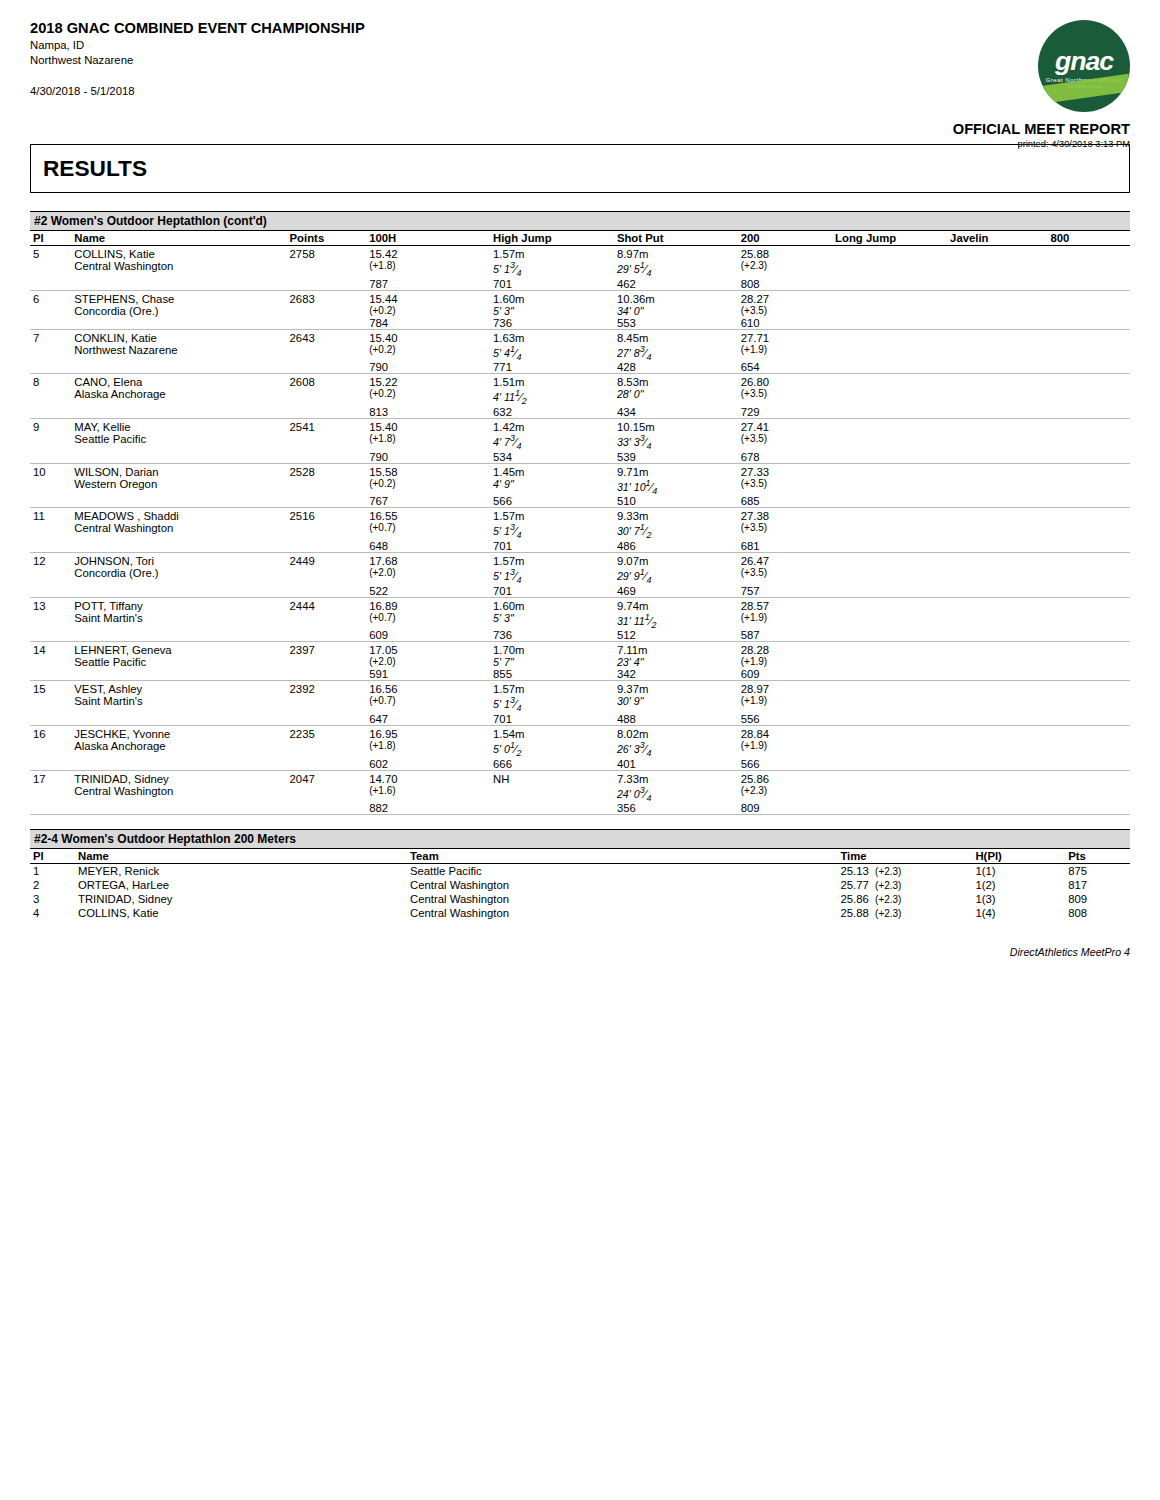2018 GNAC COMBINED EVENT CHAMPIONSHIP
Nampa, ID
Northwest Nazarene
4/30/2018 - 5/1/2018
gnac Great Northwest Athletic Conference
OFFICIAL MEET REPORT
printed: 4/30/2018 3:13 PM
RESULTS
#2 Women's Outdoor Heptathlon (cont'd)
| Pl | Name | Points | 100H | High Jump | Shot Put | 200 | Long Jump | Javelin | 800 |
| --- | --- | --- | --- | --- | --- | --- | --- | --- | --- |
| 5 | COLLINS, Katie | 2758 | 15.42 | 1.57m | 8.97m | 25.88 | | | |
| | Central Washington | | (+1.8) | 5' 1 3 ⁄ 4 | 29' 5 1 ⁄ 4 | (+2.3) | | | |
| | | | 787 | 701 | 462 | 808 | | | |
| 6 | STEPHENS, Chase | 2683 | 15.44 | 1.60m | 10.36m | 28.27 | | | |
| | Concordia (Ore.) | | (+0.2) | 5' 3" | 34' 0" | (+3.5) | | | |
| | | | 784 | 736 | 553 | 610 | | | |
| 7 | CONKLIN, Katie | 2643 | 15.40 | 1.63m | 8.45m | 27.71 | | | |
| | Northwest Nazarene | | (+0.2) | 5' 4 1 ⁄ 4 | 27' 8 3 ⁄ 4 | (+1.9) | | | |
| | | | 790 | 771 | 428 | 654 | | | |
| 8 | CANO, Elena | 2608 | 15.22 | 1.51m | 8.53m | 26.80 | | | |
| | Alaska Anchorage | | (+0.2) | 4' 11 1 ⁄ 2 | 28' 0" | (+3.5) | | | |
| | | | 813 | 632 | 434 | 729 | | | |
| 9 | MAY, Kellie | 2541 | 15.40 | 1.42m | 10.15m | 27.41 | | | |
| | Seattle Pacific | | (+1.8) | 4' 7 3 ⁄ 4 | 33' 3 3 ⁄ 4 | (+3.5) | | | |
| | | | 790 | 534 | 539 | 678 | | | |
| 10 | WILSON, Darian | 2528 | 15.58 | 1.45m | 9.71m | 27.33 | | | |
| | Western Oregon | | (+0.2) | 4' 9" | 31' 10 1 ⁄ 4 | (+3.5) | | | |
| | | | 767 | 566 | 510 | 685 | | | |
| 11 | MEADOWS , Shaddi | 2516 | 16.55 | 1.57m | 9.33m | 27.38 | | | |
| | Central Washington | | (+0.7) | 5' 1 3 ⁄ 4 | 30' 7 1 ⁄ 2 | (+3.5) | | | |
| | | | 648 | 701 | 486 | 681 | | | |
| 12 | JOHNSON, Tori | 2449 | 17.68 | 1.57m | 9.07m | 26.47 | | | |
| | Concordia (Ore.) | | (+2.0) | 5' 1 3 ⁄ 4 | 29' 9 1 ⁄ 4 | (+3.5) | | | |
| | | | 522 | 701 | 469 | 757 | | | |
| 13 | POTT, Tiffany | 2444 | 16.89 | 1.60m | 9.74m | 28.57 | | | |
| | Saint Martin's | | (+0.7) | 5' 3" | 31' 11 1 ⁄ 2 | (+1.9) | | | |
| | | | 609 | 736 | 512 | 587 | | | |
| 14 | LEHNERT, Geneva | 2397 | 17.05 | 1.70m | 7.11m | 28.28 | | | |
| | Seattle Pacific | | (+2.0) | 5' 7" | 23' 4" | (+1.9) | | | |
| | | | 591 | 855 | 342 | 609 | | | |
| 15 | VEST, Ashley | 2392 | 16.56 | 1.57m | 9.37m | 28.97 | | | |
| | Saint Martin's | | (+0.7) | 5' 1 3 ⁄ 4 | 30' 9" | (+1.9) | | | |
| | | | 647 | 701 | 488 | 556 | | | |
| 16 | JESCHKE, Yvonne | 2235 | 16.95 | 1.54m | 8.02m | 28.84 | | | |
| | Alaska Anchorage | | (+1.8) | 5' 0 1 ⁄ 2 | 26' 3 3 ⁄ 4 | (+1.9) | | | |
| | | | 602 | 666 | 401 | 566 | | | |
| 17 | TRINIDAD, Sidney | 2047 | 14.70 | NH | 7.33m | 25.86 | | | |
| | Central Washington | | (+1.6) | | 24' 0 3 ⁄ 4 | (+2.3) | | | |
| | | | 882 | | 356 | 809 | | | |
#2-4 Women's Outdoor Heptathlon 200 Meters
| Pl | Name | Team | Time | H(Pl) | Pts |
| --- | --- | --- | --- | --- | --- |
| 1 | MEYER, Renick | Seattle Pacific | 25.13 (+2.3) | 1(1) | 875 |
| 2 | ORTEGA, HarLee | Central Washington | 25.77 (+2.3) | 1(2) | 817 |
| 3 | TRINIDAD, Sidney | Central Washington | 25.86 (+2.3) | 1(3) | 809 |
| 4 | COLLINS, Katie | Central Washington | 25.88 (+2.3) | 1(4) | 808 |
DirectAthletics MeetPro 4